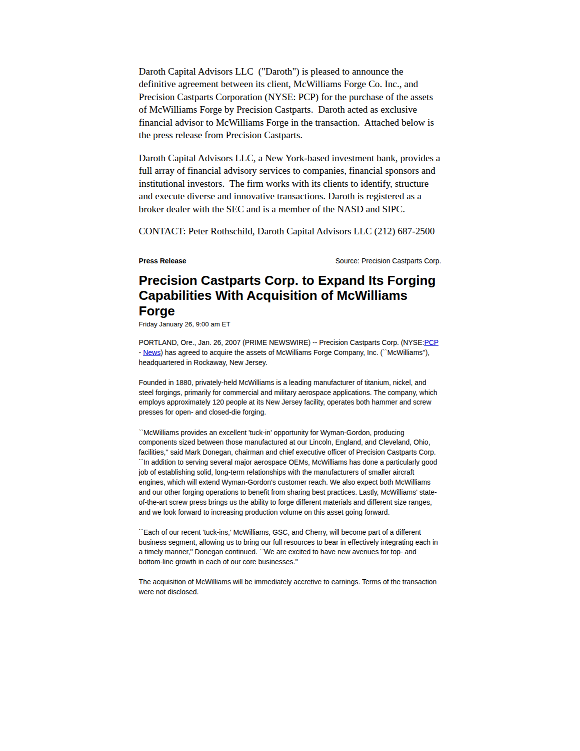Daroth Capital Advisors LLC ("Daroth") is pleased to announce the definitive agreement between its client, McWilliams Forge Co. Inc., and Precision Castparts Corporation (NYSE: PCP) for the purchase of the assets of McWilliams Forge by Precision Castparts. Daroth acted as exclusive financial advisor to McWilliams Forge in the transaction. Attached below is the press release from Precision Castparts.
Daroth Capital Advisors LLC, a New York-based investment bank, provides a full array of financial advisory services to companies, financial sponsors and institutional investors. The firm works with its clients to identify, structure and execute diverse and innovative transactions. Daroth is registered as a broker dealer with the SEC and is a member of the NASD and SIPC.
CONTACT: Peter Rothschild, Daroth Capital Advisors LLC (212) 687-2500
Press Release Source: Precision Castparts Corp.
Precision Castparts Corp. to Expand Its Forging Capabilities With Acquisition of McWilliams Forge
Friday January 26, 9:00 am ET
PORTLAND, Ore., Jan. 26, 2007 (PRIME NEWSWIRE) -- Precision Castparts Corp. (NYSE:PCP - News) has agreed to acquire the assets of McWilliams Forge Company, Inc. (``McWilliams''), headquartered in Rockaway, New Jersey.
Founded in 1880, privately-held McWilliams is a leading manufacturer of titanium, nickel, and steel forgings, primarily for commercial and military aerospace applications. The company, which employs approximately 120 people at its New Jersey facility, operates both hammer and screw presses for open- and closed-die forging.
``McWilliams provides an excellent 'tuck-in' opportunity for Wyman-Gordon, producing components sized between those manufactured at our Lincoln, England, and Cleveland, Ohio, facilities,'' said Mark Donegan, chairman and chief executive officer of Precision Castparts Corp. ``In addition to serving several major aerospace OEMs, McWilliams has done a particularly good job of establishing solid, long-term relationships with the manufacturers of smaller aircraft engines, which will extend Wyman-Gordon's customer reach. We also expect both McWilliams and our other forging operations to benefit from sharing best practices. Lastly, McWilliams' state-of-the-art screw press brings us the ability to forge different materials and different size ranges, and we look forward to increasing production volume on this asset going forward.
``Each of our recent 'tuck-ins,' McWilliams, GSC, and Cherry, will become part of a different business segment, allowing us to bring our full resources to bear in effectively integrating each in a timely manner,'' Donegan continued. ``We are excited to have new avenues for top- and bottom-line growth in each of our core businesses.''
The acquisition of McWilliams will be immediately accretive to earnings. Terms of the transaction were not disclosed.